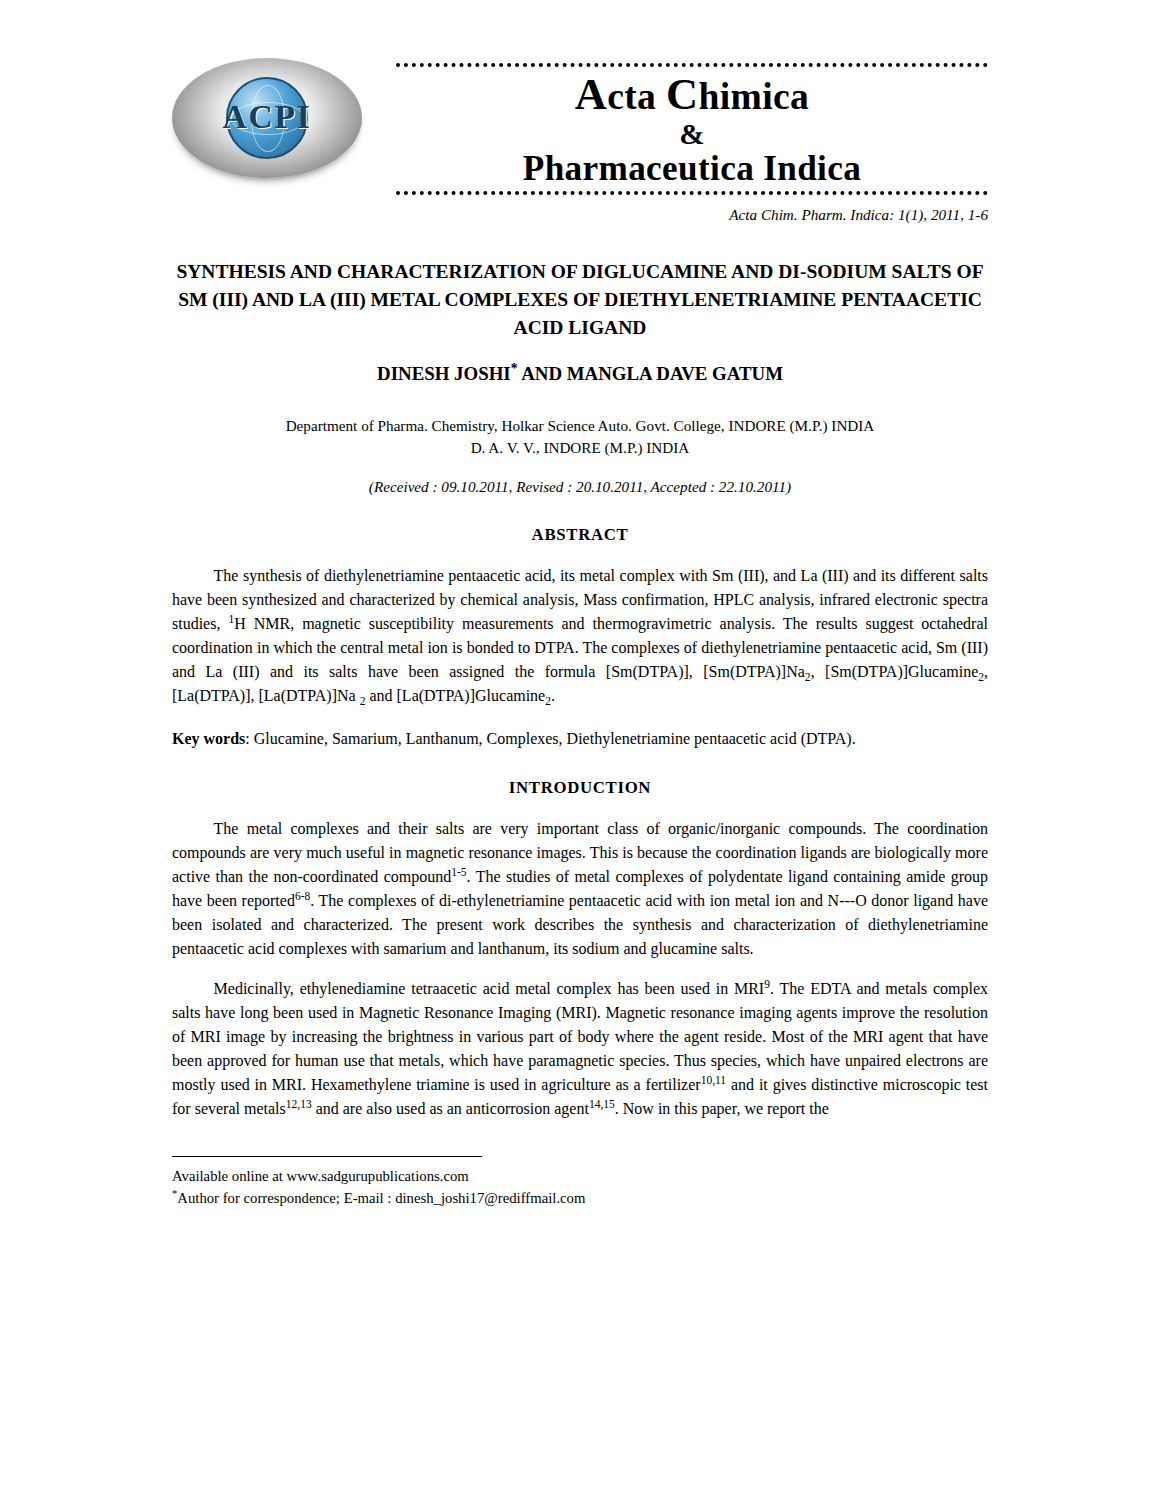ACPI
Acta Chimica
&
Pharmaceutica Indica
Acta Chim. Pharm. Indica: 1(1), 2011, 1-6
Synthesis and Characterization of Diglucamine and Di-Sodium Salts of Sm (III) and La (III) Metal Complexes of Diethylenetriamine Pentaacetic Acid Ligand
Dinesh Joshi* and Mangla Dave Gatum
Department of Pharma. Chemistry, Holkar Science Auto. Govt. College, INDORE (M.P.) INDIA
D. A. V. V., INDORE (M.P.) INDIA
(Received : 09.10.2011, Revised : 20.10.2011, Accepted : 22.10.2011)
ABSTRACT
The synthesis of diethylenetriamine pentaacetic acid, its metal complex with Sm (III), and La (III) and its different salts have been synthesized and characterized by chemical analysis, Mass confirmation, HPLC analysis, infrared electronic spectra studies, 1H NMR, magnetic susceptibility measurements and thermogravimetric analysis. The results suggest octahedral coordination in which the central metal ion is bonded to DTPA. The complexes of diethylenetriamine pentaacetic acid, Sm (III) and La (III) and its salts have been assigned the formula [Sm(DTPA)], [Sm(DTPA)]Na2, [Sm(DTPA)]Glucamine2, [La(DTPA)], [La(DTPA)]Na 2 and [La(DTPA)]Glucamine2.
Key words: Glucamine, Samarium, Lanthanum, Complexes, Diethylenetriamine pentaacetic acid (DTPA).
INTRODUCTION
The metal complexes and their salts are very important class of organic/inorganic compounds. The coordination compounds are very much useful in magnetic resonance images. This is because the coordination ligands are biologically more active than the non-coordinated compound1-5. The studies of metal complexes of polydentate ligand containing amide group have been reported6-8. The complexes of di-ethylenetriamine pentaacetic acid with ion metal ion and N---O donor ligand have been isolated and characterized. The present work describes the synthesis and characterization of diethylenetriamine pentaacetic acid complexes with samarium and lanthanum, its sodium and glucamine salts.
Medicinally, ethylenediamine tetraacetic acid metal complex has been used in MRI9. The EDTA and metals complex salts have long been used in Magnetic Resonance Imaging (MRI). Magnetic resonance imaging agents improve the resolution of MRI image by increasing the brightness in various part of body where the agent reside. Most of the MRI agent that have been approved for human use that metals, which have paramagnetic species. Thus species, which have unpaired electrons are mostly used in MRI. Hexamethylene triamine is used in agriculture as a fertilizer10,11 and it gives distinctive microscopic test for several metals12,13 and are also used as an anticorrosion agent14,15. Now in this paper, we report the
Available online at www.sadgurupublications.com
*Author for correspondence; E-mail : dinesh_joshi17@rediffmail.com